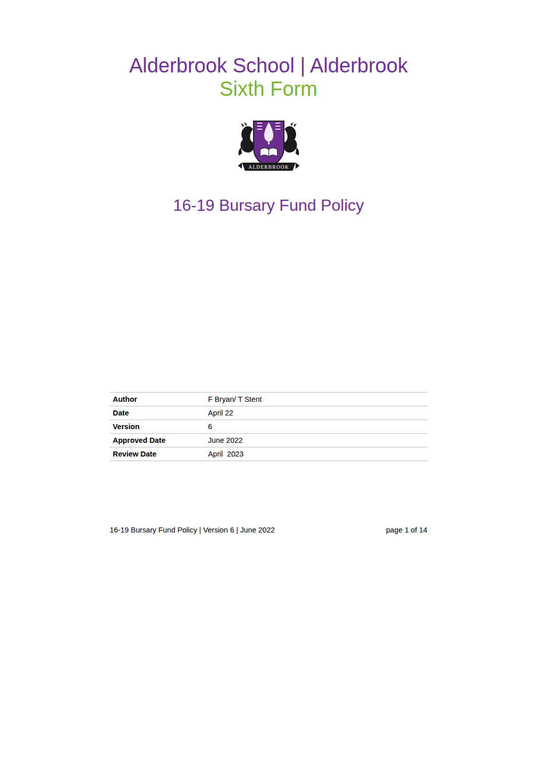Alderbrook School | Alderbrook Sixth Form
ALDERBROOK
16-19 Bursary Fund Policy
| Author | F Bryan/ T Stent |
| Date | April 22 |
| Version | 6 |
| Approved Date | June 2022 |
| Review Date | April 2023 |
16-19 Bursary Fund Policy | Version 6 | June 2022
page 1 of 14